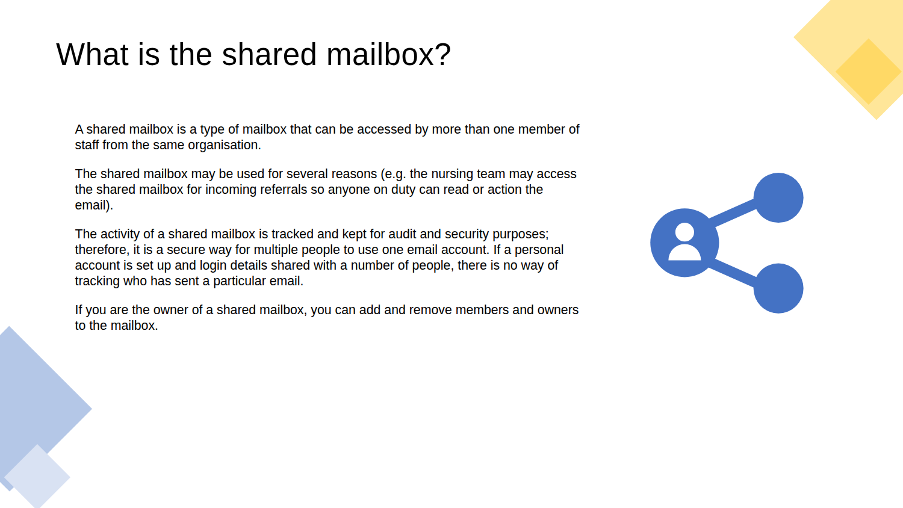What is the shared mailbox?
A shared mailbox is a type of mailbox that can be accessed by more than one member of staff from the same organisation.
The shared mailbox may be used for several reasons (e.g. the nursing team may access the shared mailbox for incoming referrals so anyone on duty can read or action the email).
The activity of a shared mailbox is tracked and kept for audit and security purposes; therefore, it is a secure way for multiple people to use one email account. If a personal account is set up and login details shared with a number of people, there is no way of tracking who has sent a particular email.
If you are the owner of a shared mailbox, you can add and remove members and owners to the mailbox.